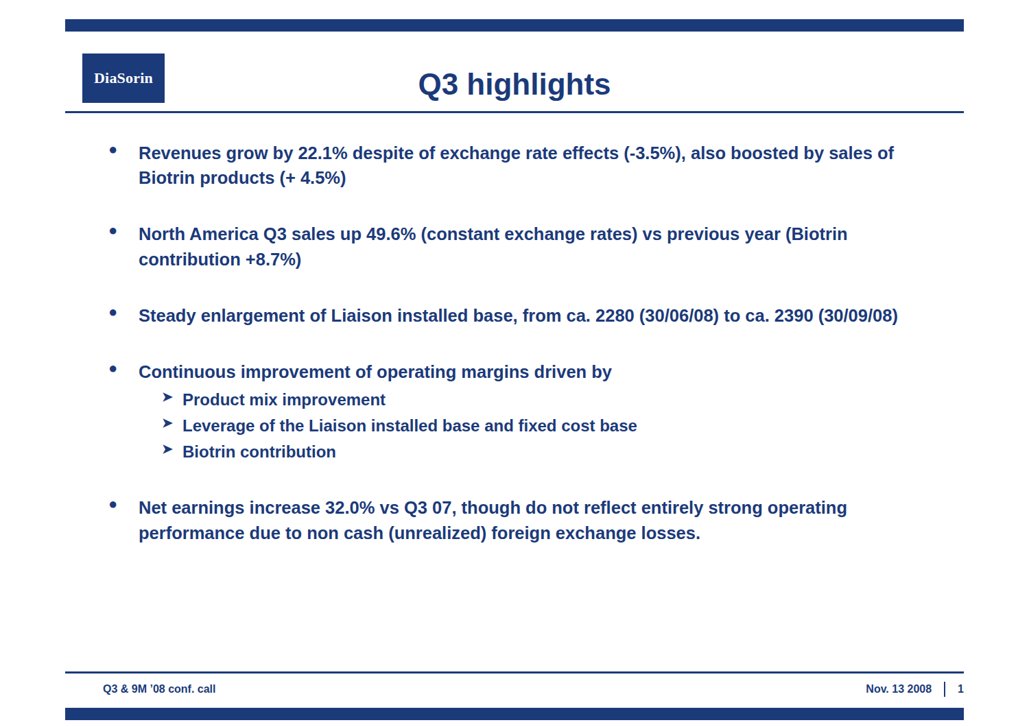DiaSorin
Q3 highlights
Revenues grow by 22.1% despite of exchange rate effects (-3.5%), also boosted by sales of Biotrin products (+ 4.5%)
North America Q3 sales up 49.6% (constant exchange rates) vs previous year (Biotrin contribution +8.7%)
Steady enlargement of Liaison installed base, from ca. 2280 (30/06/08) to ca. 2390 (30/09/08)
Continuous improvement of operating margins driven by
Product mix improvement
Leverage of the Liaison installed base and fixed cost base
Biotrin contribution
Net earnings increase 32.0% vs Q3 07, though do not reflect entirely strong operating performance due to non cash (unrealized) foreign exchange losses.
Q3 & 9M ’08 conf. call
Nov. 13 2008 1